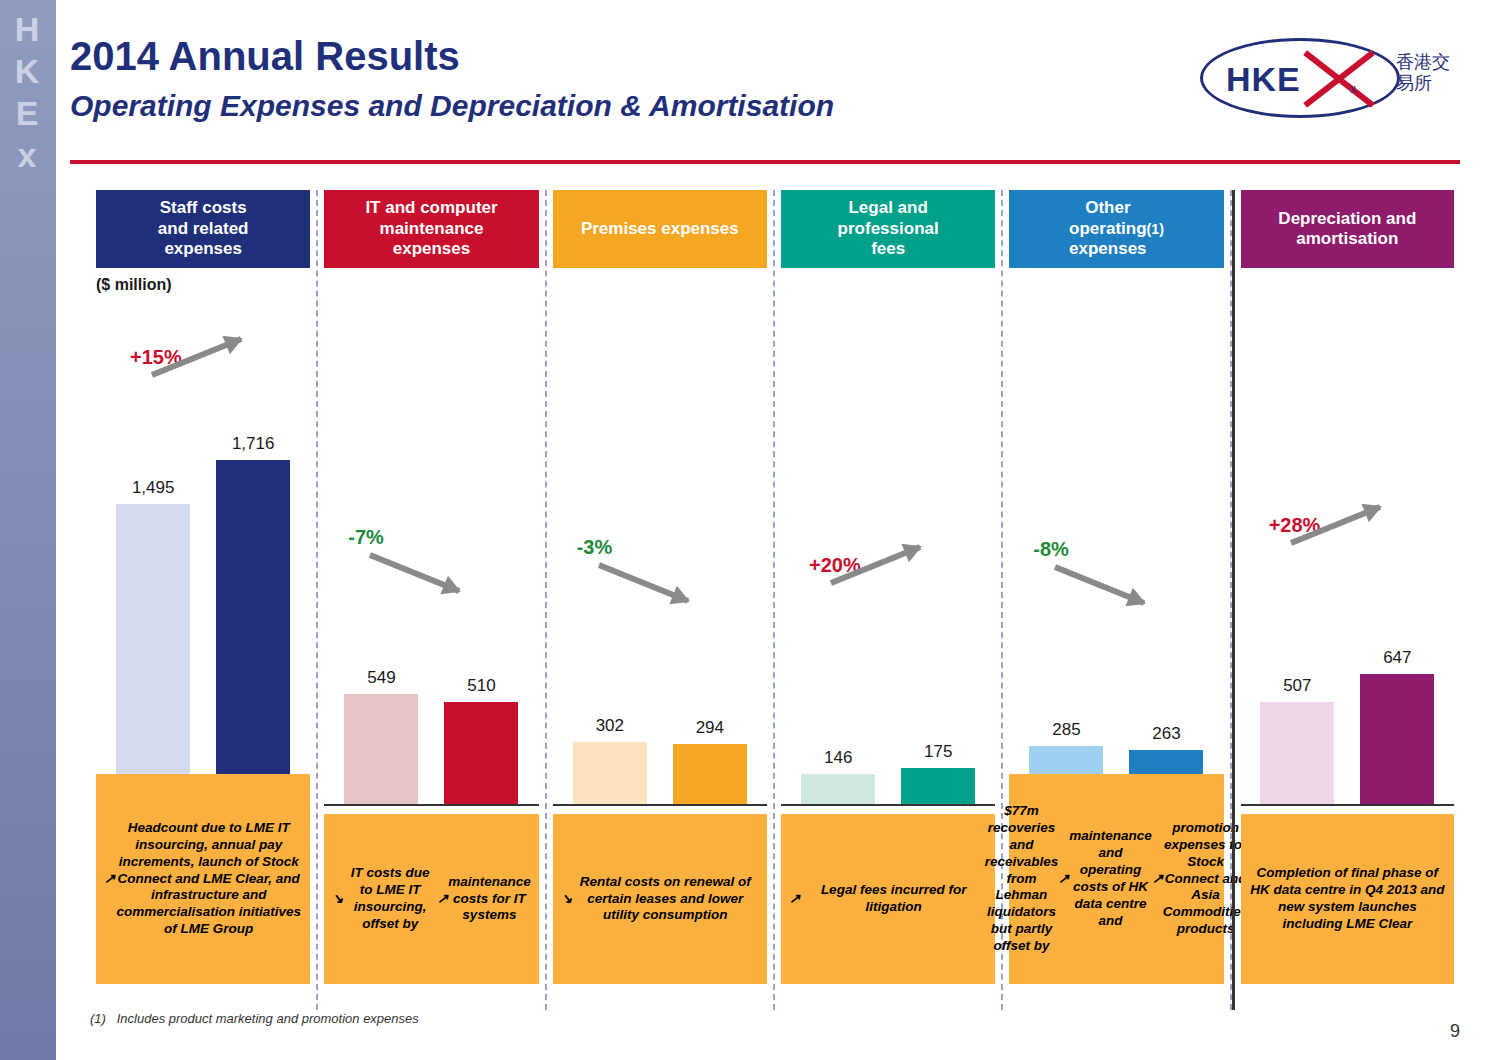H K E x
2014 Annual Results
Operating Expenses and Depreciation & Amortisation
HKE
x
香港交易所
Staff costs
and related
expenses
($ million)
+15%
1,495
1,716
20132014
↗ Headcount due to LME IT insourcing, annual pay increments, launch of Stock Connect and LME Clear, and infrastructure and commercialisation initiatives of LME Group
IT and computer
maintenance
expenses
-7%
549
510
20132014
↘ IT costs due to LME IT insourcing, offset by ↗ maintenance costs for IT systems
Premises expenses
-3%
302
294
20132014
↘ Rental costs on renewal of certain leases and lower utility consumption
Legal and
professional
fees
+20%
146
175
20132014
↗ Legal fees incurred for litigation
Other
operating
expenses(1)
-8%
285
263
20132014
$77m recoveries and receivables from Lehman liquidators but partly offset by ↗ maintenance and operating costs of HK data centre and ↗ promotion expenses for Stock Connect and Asia Commodities products
Depreciation and
amortisation
+28%
507
647
20132014
Completion of final phase of HK data centre in Q4 2013 and new system launches including LME Clear
(1) Includes product marketing and promotion expenses
9